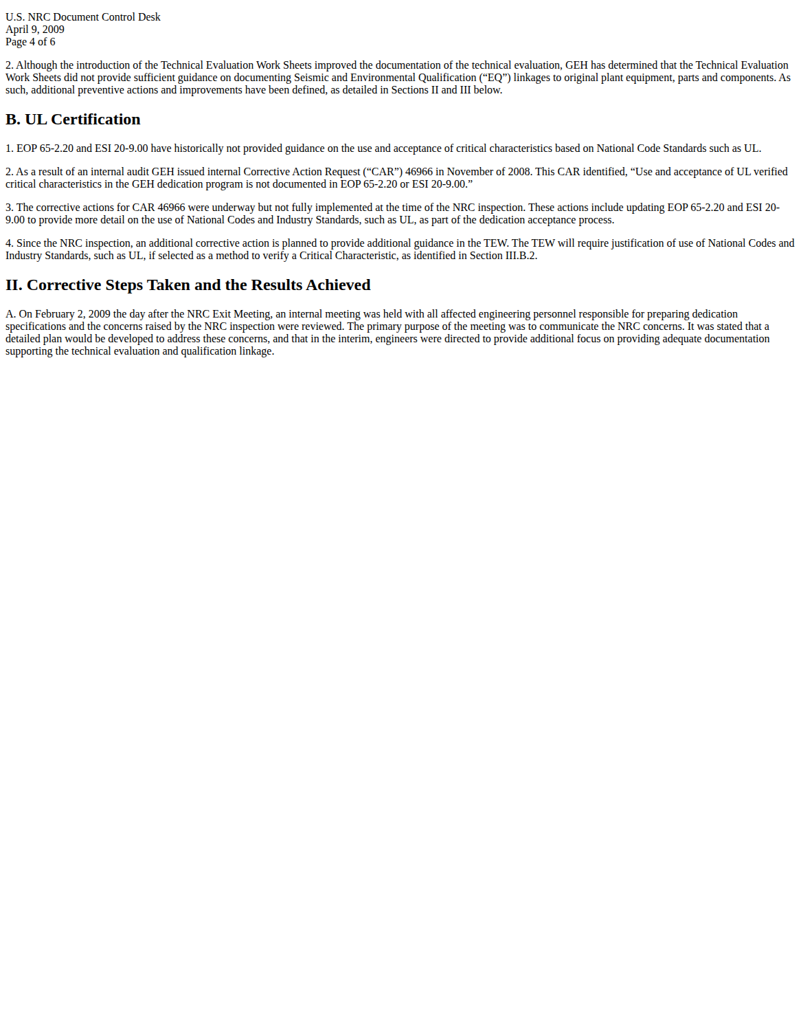U.S. NRC Document Control Desk
April 9, 2009
Page 4 of 6
2. Although the introduction of the Technical Evaluation Work Sheets improved the documentation of the technical evaluation, GEH has determined that the Technical Evaluation Work Sheets did not provide sufficient guidance on documenting Seismic and Environmental Qualification (“EQ”) linkages to original plant equipment, parts and components. As such, additional preventive actions and improvements have been defined, as detailed in Sections II and III below.
B. UL Certification
1. EOP 65-2.20 and ESI 20-9.00 have historically not provided guidance on the use and acceptance of critical characteristics based on National Code Standards such as UL.
2. As a result of an internal audit GEH issued internal Corrective Action Request (“CAR”) 46966 in November of 2008. This CAR identified, “Use and acceptance of UL verified critical characteristics in the GEH dedication program is not documented in EOP 65-2.20 or ESI 20-9.00.”
3. The corrective actions for CAR 46966 were underway but not fully implemented at the time of the NRC inspection. These actions include updating EOP 65-2.20 and ESI 20-9.00 to provide more detail on the use of National Codes and Industry Standards, such as UL, as part of the dedication acceptance process.
4. Since the NRC inspection, an additional corrective action is planned to provide additional guidance in the TEW. The TEW will require justification of use of National Codes and Industry Standards, such as UL, if selected as a method to verify a Critical Characteristic, as identified in Section III.B.2.
II. Corrective Steps Taken and the Results Achieved
A. On February 2, 2009 the day after the NRC Exit Meeting, an internal meeting was held with all affected engineering personnel responsible for preparing dedication specifications and the concerns raised by the NRC inspection were reviewed. The primary purpose of the meeting was to communicate the NRC concerns. It was stated that a detailed plan would be developed to address these concerns, and that in the interim, engineers were directed to provide additional focus on providing adequate documentation supporting the technical evaluation and qualification linkage.